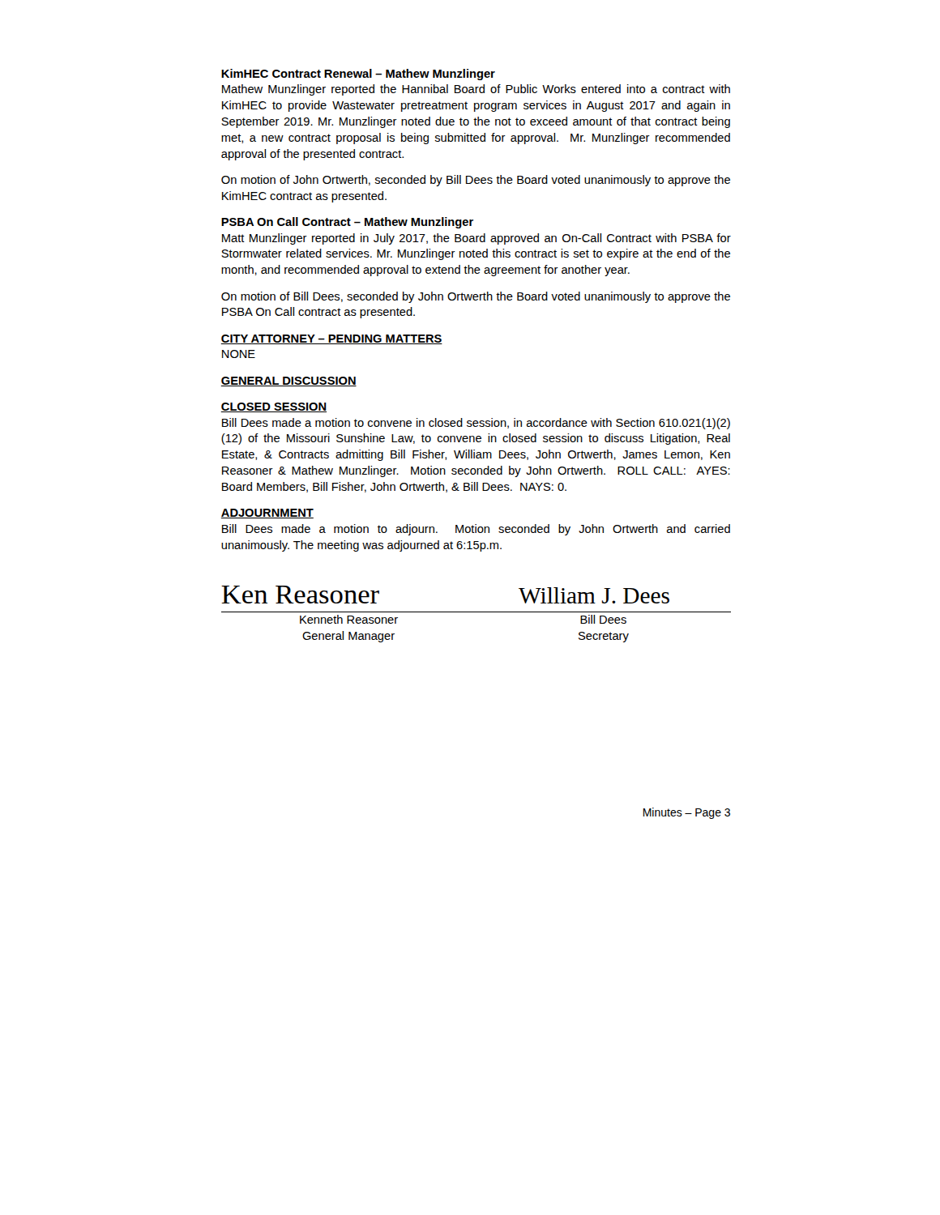KimHEC Contract Renewal – Mathew Munzlinger
Mathew Munzlinger reported the Hannibal Board of Public Works entered into a contract with KimHEC to provide Wastewater pretreatment program services in August 2017 and again in September 2019. Mr. Munzlinger noted due to the not to exceed amount of that contract being met, a new contract proposal is being submitted for approval. Mr. Munzlinger recommended approval of the presented contract.
On motion of John Ortwerth, seconded by Bill Dees the Board voted unanimously to approve the KimHEC contract as presented.
PSBA On Call Contract – Mathew Munzlinger
Matt Munzlinger reported in July 2017, the Board approved an On-Call Contract with PSBA for Stormwater related services. Mr. Munzlinger noted this contract is set to expire at the end of the month, and recommended approval to extend the agreement for another year.
On motion of Bill Dees, seconded by John Ortwerth the Board voted unanimously to approve the PSBA On Call contract as presented.
CITY ATTORNEY – PENDING MATTERS
NONE
GENERAL DISCUSSION
CLOSED SESSION
Bill Dees made a motion to convene in closed session, in accordance with Section 610.021(1)(2)(12) of the Missouri Sunshine Law, to convene in closed session to discuss Litigation, Real Estate, & Contracts admitting Bill Fisher, William Dees, John Ortwerth, James Lemon, Ken Reasoner & Mathew Munzlinger. Motion seconded by John Ortwerth. ROLL CALL: AYES: Board Members, Bill Fisher, John Ortwerth, & Bill Dees. NAYS: 0.
ADJOURNMENT
Bill Dees made a motion to adjourn. Motion seconded by John Ortwerth and carried unanimously. The meeting was adjourned at 6:15p.m.
| Ken Reasoner | William J. Dees |
| Kenneth Reasoner | Bill Dees |
| General Manager | Secretary |
Minutes – Page 3